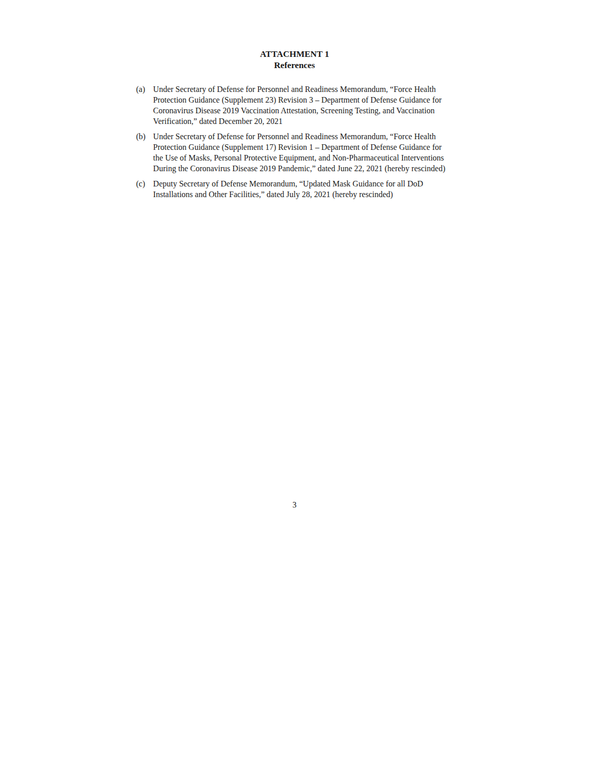ATTACHMENT 1References
(a) Under Secretary of Defense for Personnel and Readiness Memorandum, “Force Health Protection Guidance (Supplement 23) Revision 3 – Department of Defense Guidance for Coronavirus Disease 2019 Vaccination Attestation, Screening Testing, and Vaccination Verification,” dated December 20, 2021
(b) Under Secretary of Defense for Personnel and Readiness Memorandum, “Force Health Protection Guidance (Supplement 17) Revision 1 – Department of Defense Guidance for the Use of Masks, Personal Protective Equipment, and Non-Pharmaceutical Interventions During the Coronavirus Disease 2019 Pandemic,” dated June 22, 2021 (hereby rescinded)
(c) Deputy Secretary of Defense Memorandum, “Updated Mask Guidance for all DoD Installations and Other Facilities,” dated July 28, 2021 (hereby rescinded)
3